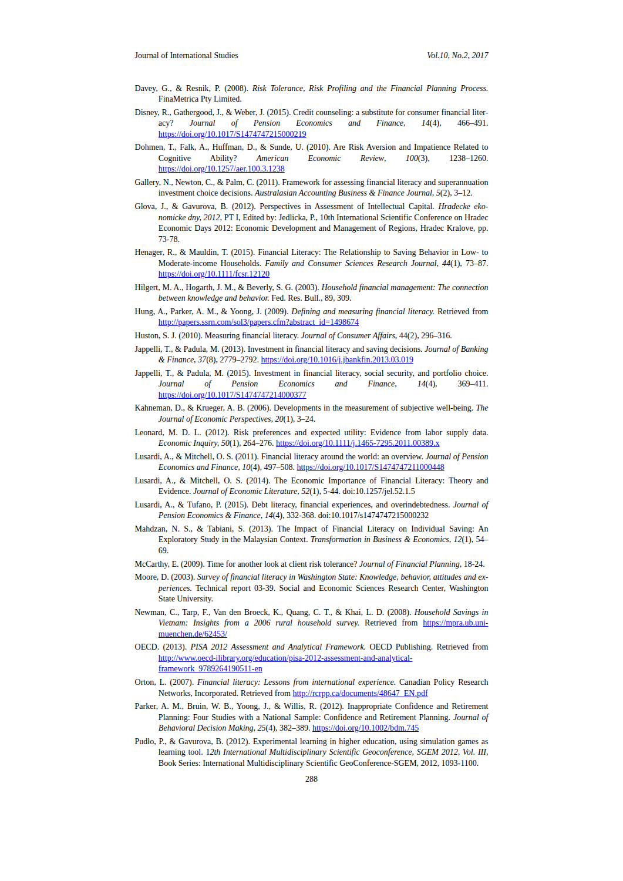Journal of International Studies Vol.10, No.2, 2017
Davey, G., & Resnik, P. (2008). Risk Tolerance, Risk Profiling and the Financial Planning Process. FinaMetrica Pty Limited.
Disney, R., Gathergood, J., & Weber, J. (2015). Credit counseling: a substitute for consumer financial literacy? Journal of Pension Economics and Finance, 14(4), 466–491. https://doi.org/10.1017/S1474747215000219
Dohmen, T., Falk, A., Huffman, D., & Sunde, U. (2010). Are Risk Aversion and Impatience Related to Cognitive Ability? American Economic Review, 100(3), 1238–1260. https://doi.org/10.1257/aer.100.3.1238
Gallery, N., Newton, C., & Palm, C. (2011). Framework for assessing financial literacy and superannuation investment choice decisions. Australasian Accounting Business & Finance Journal, 5(2), 3–12.
Glova, J., & Gavurova, B. (2012). Perspectives in Assessment of Intellectual Capital. Hradecke ekonomicke dny, 2012, PT I, Edited by: Jedlicka, P., 10th International Scientific Conference on Hradec Economic Days 2012: Economic Development and Management of Regions, Hradec Kralove, pp. 73-78.
Henager, R., & Mauldin, T. (2015). Financial Literacy: The Relationship to Saving Behavior in Low- to Moderate-income Households. Family and Consumer Sciences Research Journal, 44(1), 73–87. https://doi.org/10.1111/fcsr.12120
Hilgert, M. A., Hogarth, J. M., & Beverly, S. G. (2003). Household financial management: The connection between knowledge and behavior. Fed. Res. Bull., 89, 309.
Hung, A., Parker, A. M., & Yoong, J. (2009). Defining and measuring financial literacy. Retrieved from http://papers.ssrn.com/sol3/papers.cfm?abstract_id=1498674
Huston, S. J. (2010). Measuring financial literacy. Journal of Consumer Affairs, 44(2), 296–316.
Jappelli, T., & Padula, M. (2013). Investment in financial literacy and saving decisions. Journal of Banking & Finance, 37(8), 2779–2792. https://doi.org/10.1016/j.jbankfin.2013.03.019
Jappelli, T., & Padula, M. (2015). Investment in financial literacy, social security, and portfolio choice. Journal of Pension Economics and Finance, 14(4), 369–411. https://doi.org/10.1017/S1474747214000377
Kahneman, D., & Krueger, A. B. (2006). Developments in the measurement of subjective well-being. The Journal of Economic Perspectives, 20(1), 3–24.
Leonard, M. D. L. (2012). Risk preferences and expected utility: Evidence from labor supply data. Economic Inquiry, 50(1), 264–276. https://doi.org/10.1111/j.1465-7295.2011.00389.x
Lusardi, A., & Mitchell, O. S. (2011). Financial literacy around the world: an overview. Journal of Pension Economics and Finance, 10(4), 497–508. https://doi.org/10.1017/S1474747211000448
Lusardi, A., & Mitchell, O. S. (2014). The Economic Importance of Financial Literacy: Theory and Evidence. Journal of Economic Literature, 52(1), 5-44. doi:10.1257/jel.52.1.5
Lusardi, A., & Tufano, P. (2015). Debt literacy, financial experiences, and overindebtedness. Journal of Pension Economics & Finance, 14(4), 332-368. doi:10.1017/s1474747215000232
Mahdzan, N. S., & Tabiani, S. (2013). The Impact of Financial Literacy on Individual Saving: An Exploratory Study in the Malaysian Context. Transformation in Business & Economics, 12(1), 54–69.
McCarthy, E. (2009). Time for another look at client risk tolerance? Journal of Financial Planning, 18-24.
Moore, D. (2003). Survey of financial literacy in Washington State: Knowledge, behavior, attitudes and experiences. Technical report 03-39. Social and Economic Sciences Research Center, Washington State University.
Newman, C., Tarp, F., Van den Broeck, K., Quang, C. T., & Khai, L. D. (2008). Household Savings in Vietnam: Insights from a 2006 rural household survey. Retrieved from https://mpra.ub.uni-muenchen.de/62453/
OECD. (2013). PISA 2012 Assessment and Analytical Framework. OECD Publishing. Retrieved from http://www.oecd-ilibrary.org/education/pisa-2012-assessment-and-analytical-framework_9789264190511-en
Orton, L. (2007). Financial literacy: Lessons from international experience. Canadian Policy Research Networks, Incorporated. Retrieved from http://rcrpp.ca/documents/48647_EN.pdf
Parker, A. M., Bruin, W. B., Yoong, J., & Willis, R. (2012). Inappropriate Confidence and Retirement Planning: Four Studies with a National Sample: Confidence and Retirement Planning. Journal of Behavioral Decision Making, 25(4), 382–389. https://doi.org/10.1002/bdm.745
Pudło, P., & Gavurova, B. (2012). Experimental learning in higher education, using simulation games as learning tool. 12th International Multidisciplinary Scientific Geoconference, SGEM 2012, Vol. III, Book Series: International Multidisciplinary Scientific GeoConference-SGEM, 2012, 1093-1100.
288